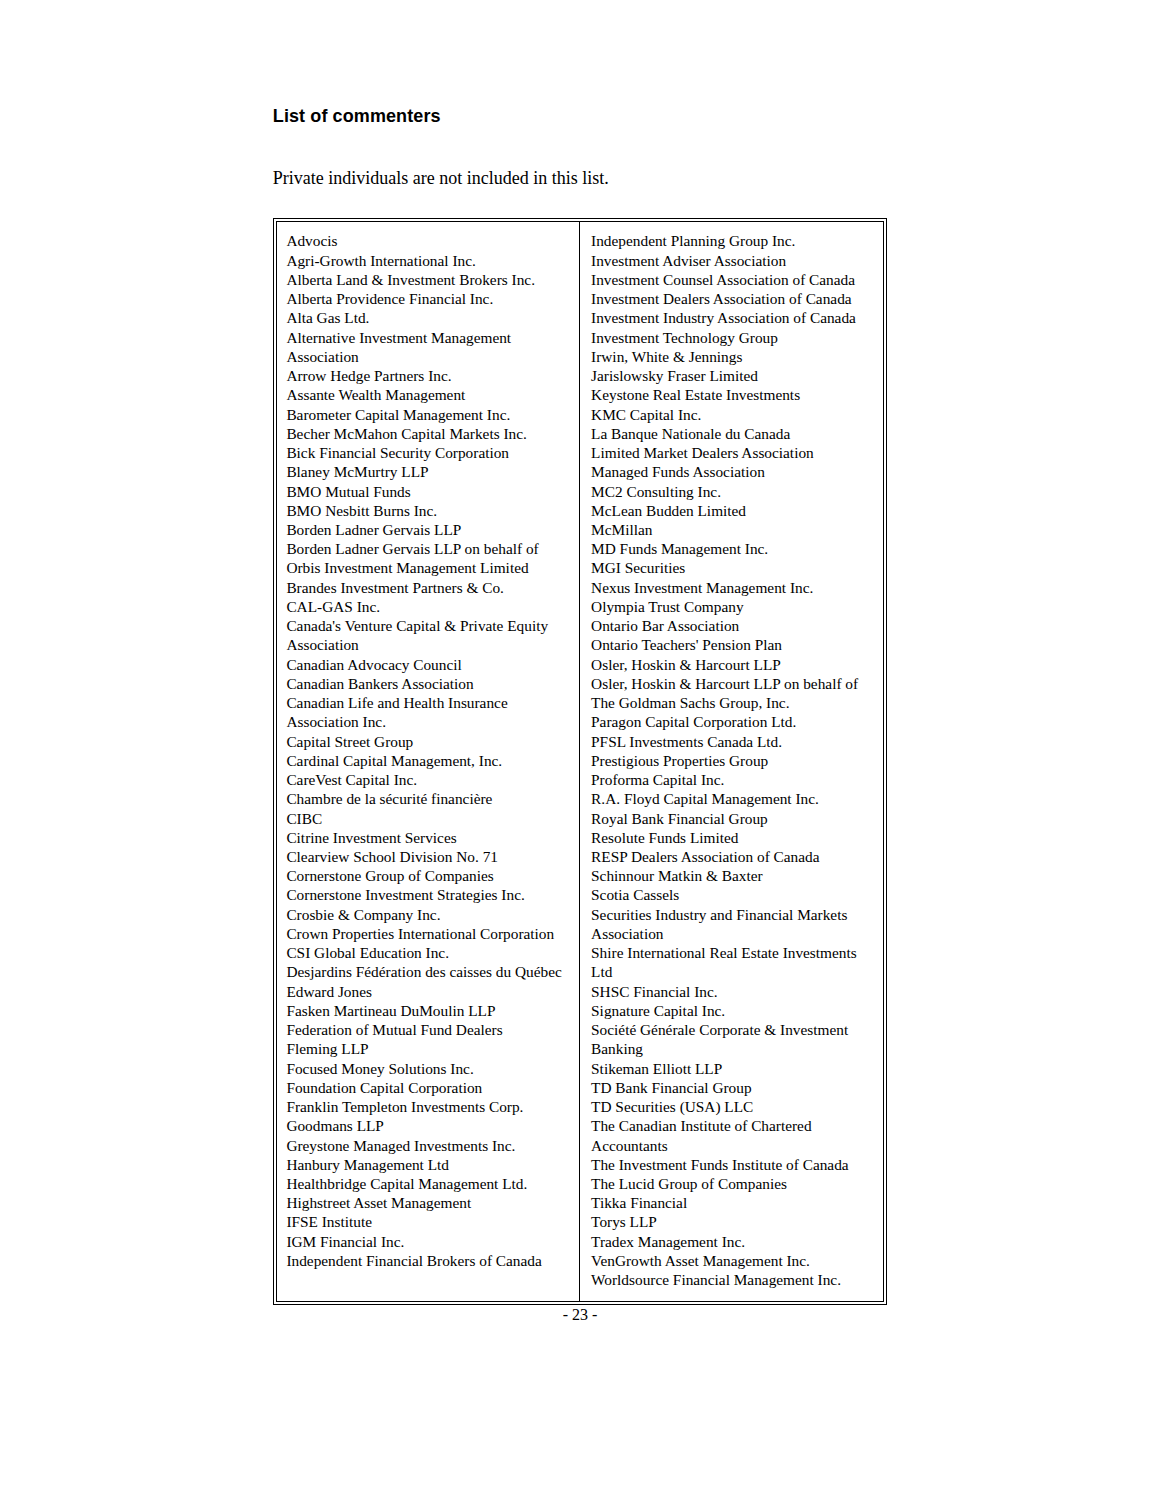List of commenters
Private individuals are not included in this list.
| Advocis Agri-Growth International Inc. Alberta Land & Investment Brokers Inc. Alberta Providence Financial Inc. Alta Gas Ltd. Alternative Investment Management Association Arrow Hedge Partners Inc. Assante Wealth Management Barometer Capital Management Inc. Becher McMahon Capital Markets Inc. Bick Financial Security Corporation Blaney McMurtry LLP BMO Mutual Funds BMO Nesbitt Burns Inc. Borden Ladner Gervais LLP Borden Ladner Gervais LLP on behalf of Orbis Investment Management Limited Brandes Investment Partners & Co. CAL-GAS Inc. Canada's Venture Capital & Private Equity Association Canadian Advocacy Council Canadian Bankers Association Canadian Life and Health Insurance Association Inc. Capital Street Group Cardinal Capital Management, Inc. CareVest Capital Inc. Chambre de la sécurité financière CIBC Citrine Investment Services Clearview School Division No. 71 Cornerstone Group of Companies Cornerstone Investment Strategies Inc. Crosbie & Company Inc. Crown Properties International Corporation CSI Global Education Inc. Desjardins Fédération des caisses du Québec Edward Jones Fasken Martineau DuMoulin LLP Federation of Mutual Fund Dealers Fleming LLP Focused Money Solutions Inc. Foundation Capital Corporation Franklin Templeton Investments Corp. Goodmans LLP Greystone Managed Investments Inc. Hanbury Management Ltd Healthbridge Capital Management Ltd. Highstreet Asset Management IFSE Institute IGM Financial Inc. Independent Financial Brokers of Canada | Independent Planning Group Inc. Investment Adviser Association Investment Counsel Association of Canada Investment Dealers Association of Canada Investment Industry Association of Canada Investment Technology Group Irwin, White & Jennings Jarislowsky Fraser Limited Keystone Real Estate Investments KMC Capital Inc. La Banque Nationale du Canada Limited Market Dealers Association Managed Funds Association MC2 Consulting Inc. McLean Budden Limited McMillan MD Funds Management Inc. MGI Securities Nexus Investment Management Inc. Olympia Trust Company Ontario Bar Association Ontario Teachers' Pension Plan Osler, Hoskin & Harcourt LLP Osler, Hoskin & Harcourt LLP on behalf of The Goldman Sachs Group, Inc. Paragon Capital Corporation Ltd. PFSL Investments Canada Ltd. Prestigious Properties Group Proforma Capital Inc. R.A. Floyd Capital Management Inc. Royal Bank Financial Group Resolute Funds Limited RESP Dealers Association of Canada Schinnour Matkin & Baxter Scotia Cassels Securities Industry and Financial Markets Association Shire International Real Estate Investments Ltd SHSC Financial Inc. Signature Capital Inc. Société Générale Corporate & Investment Banking Stikeman Elliott LLP TD Bank Financial Group TD Securities (USA) LLC The Canadian Institute of Chartered Accountants The Investment Funds Institute of Canada The Lucid Group of Companies Tikka Financial Torys LLP Tradex Management Inc. VenGrowth Asset Management Inc. Worldsource Financial Management Inc. |
- 23 -